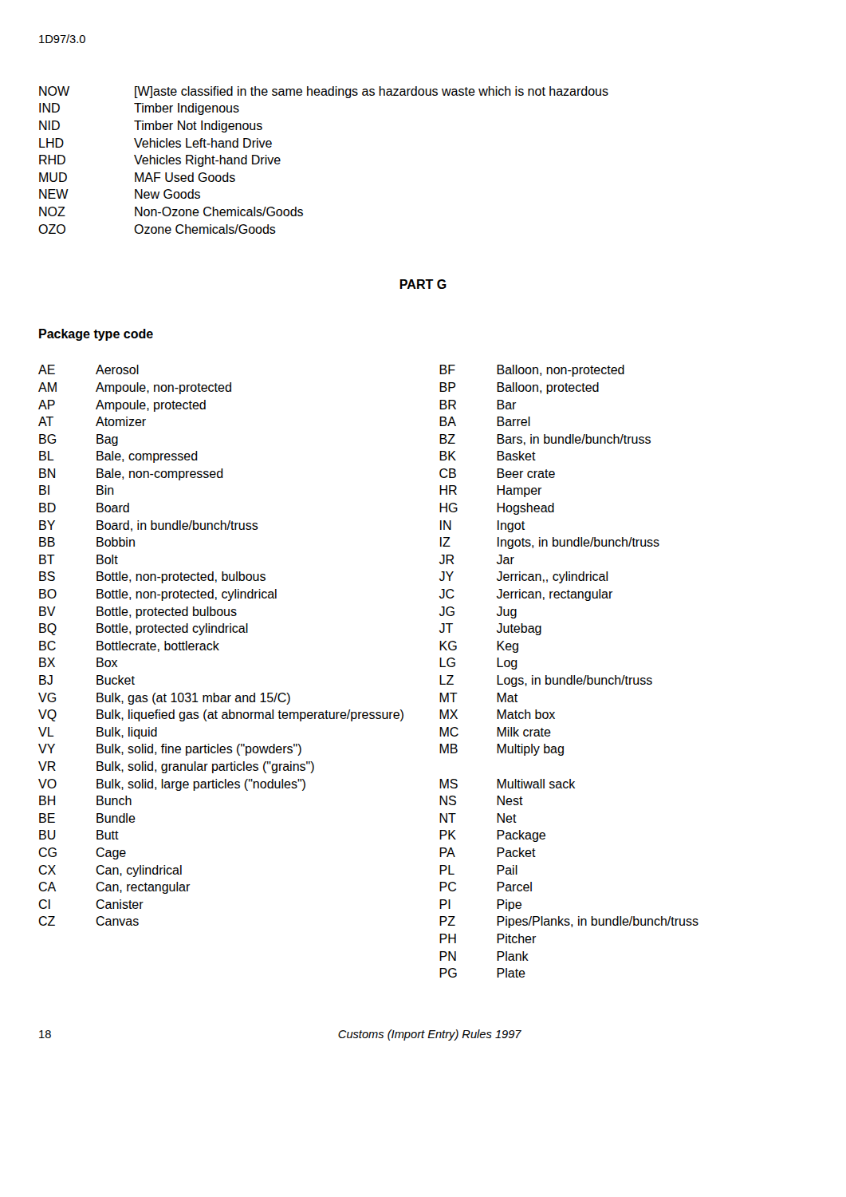1D97/3.0
NOW
[W]aste classified in the same headings as hazardous waste which is not hazardous
IND
Timber Indigenous
NID
Timber Not Indigenous
LHD
Vehicles Left-hand Drive
RHD
Vehicles Right-hand Drive
MUD
MAF Used Goods
NEW
New Goods
NOZ
Non-Ozone Chemicals/Goods
OZO
Ozone Chemicals/Goods
PART G
Package type code
AE
Aerosol
AM
Ampoule, non-protected
AP
Ampoule, protected
AT
Atomizer
BG
Bag
BL
Bale, compressed
BN
Bale, non-compressed
BI
Bin
BD
Board
BY
Board, in bundle/bunch/truss
BB
Bobbin
BT
Bolt
BS
Bottle, non-protected, bulbous
BO
Bottle, non-protected, cylindrical
BV
Bottle, protected bulbous
BQ
Bottle, protected cylindrical
BC
Bottlecrate, bottlerack
BX
Box
BJ
Bucket
VG
Bulk, gas (at 1031 mbar and 15/C)
VQ
Bulk, liquefied gas (at abnormal temperature/pressure)
VL
Bulk, liquid
VY
Bulk, solid, fine particles ("powders")
VR
Bulk, solid, granular particles ("grains")
VO
Bulk, solid, large particles ("nodules")
BH
Bunch
BE
Bundle
BU
Butt
CG
Cage
CX
Can, cylindrical
CA
Can, rectangular
CI
Canister
CZ
Canvas
BF
Balloon, non-protected
BP
Balloon, protected
BR
Bar
BA
Barrel
BZ
Bars, in bundle/bunch/truss
BK
Basket
CB
Beer crate
HR
Hamper
HG
Hogshead
IN
Ingot
IZ
Ingots, in bundle/bunch/truss
JR
Jar
JY
Jerrican,, cylindrical
JC
Jerrican, rectangular
JG
Jug
JT
Jutebag
KG
Keg
LG
Log
LZ
Logs, in bundle/bunch/truss
MT
Mat
MX
Match box
MC
Milk crate
MB
Multiply bag
MS
Multiwall sack
NS
Nest
NT
Net
PK
Package
PA
Packet
PL
Pail
PC
Parcel
PI
Pipe
PZ
Pipes/Planks, in bundle/bunch/truss
PH
Pitcher
PN
Plank
PG
Plate
18 Customs (Import Entry) Rules 1997